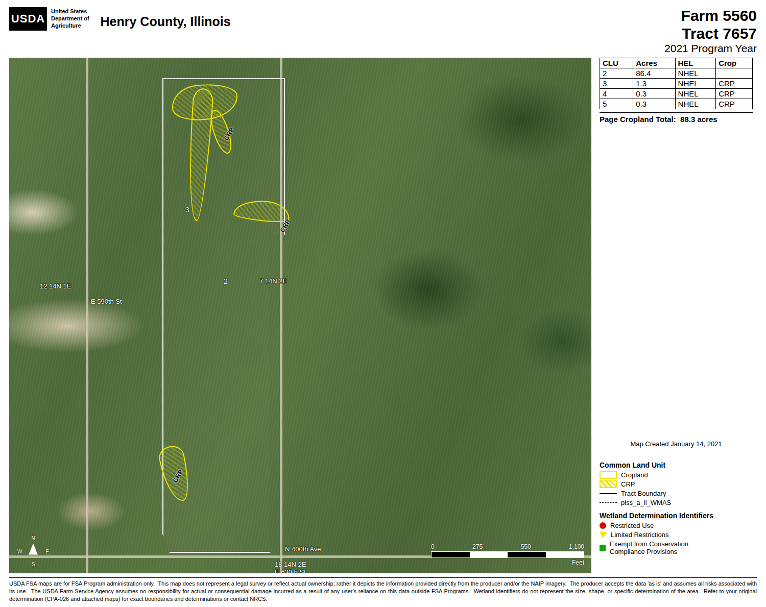USDA
United States
Department of
Agriculture
Henry County, Illinois
Farm 5560
Tract 7657
2021 Program Year
CRP
CRP
CRP
3
2
12 14N 1E
7 14N 2E
18 14N 2E
N 400th Ave
E 590th St
E 630th St
N S E W
02755501,100
Feet
| CLU | Acres | HEL | Crop |
| --- | --- | --- | --- |
| 2 | 86.4 | NHEL | |
| 3 | 1.3 | NHEL | CRP |
| 4 | 0.3 | NHEL | CRP |
| 5 | 0.3 | NHEL | CRP |
Page Cropland Total: 88.3 acres
Map Created January 14, 2021
Common Land Unit
Cropland
CRP
Tract Boundary
plss_a_il_WMAS
Wetland Determination Identifiers
Restricted Use
Limited Restrictions
Exempt from Conservation
Compliance Provisions
USDA FSA maps are for FSA Program administration only. This map does not represent a legal survey or reflect actual ownership; rather it depicts the information provided directly from the producer and/or the NAIP imagery. The producer accepts the data 'as is' and assumes all risks associated with its use. The USDA Farm Service Agency assumes no responsibility for actual or consequential damage incurred as a result of any user's reliance on this data outside FSA Programs. Wetland identifiers do not represent the size, shape, or specific determination of the area. Refer to your original determination (CPA-026 and attached maps) for exact boundaries and determinations or contact NRCS.